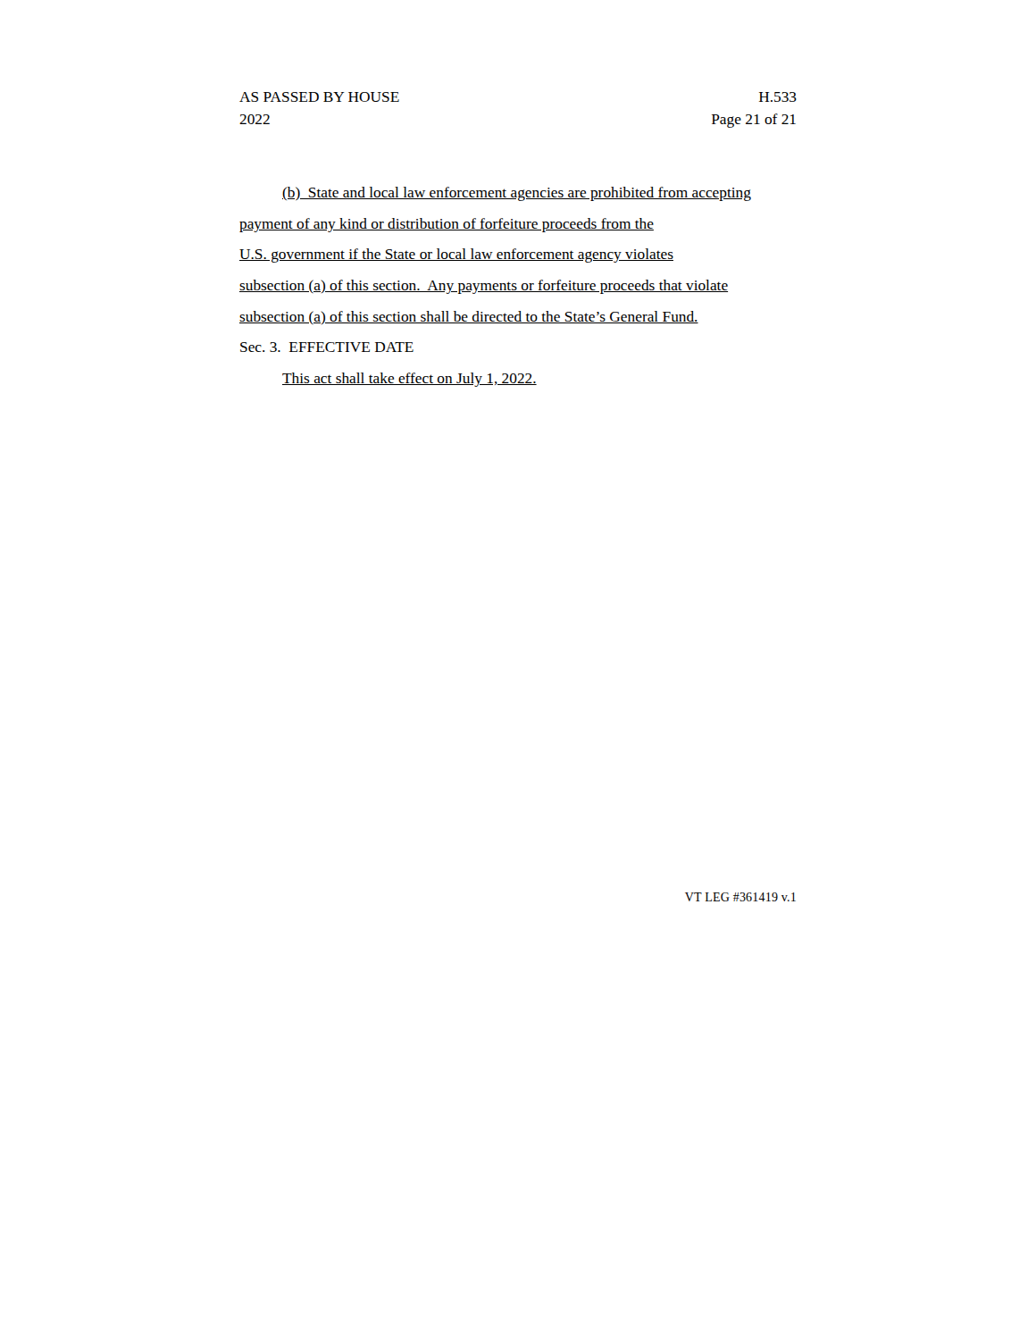AS PASSED BY HOUSE 2022
H.533 Page 21 of 21
(b) State and local law enforcement agencies are prohibited from accepting
payment of any kind or distribution of forfeiture proceeds from the
U.S. government if the State or local law enforcement agency violates
subsection (a) of this section. Any payments or forfeiture proceeds that violate
subsection (a) of this section shall be directed to the State’s General Fund.
Sec. 3. EFFECTIVE DATE
This act shall take effect on July 1, 2022.
VT LEG #361419 v.1